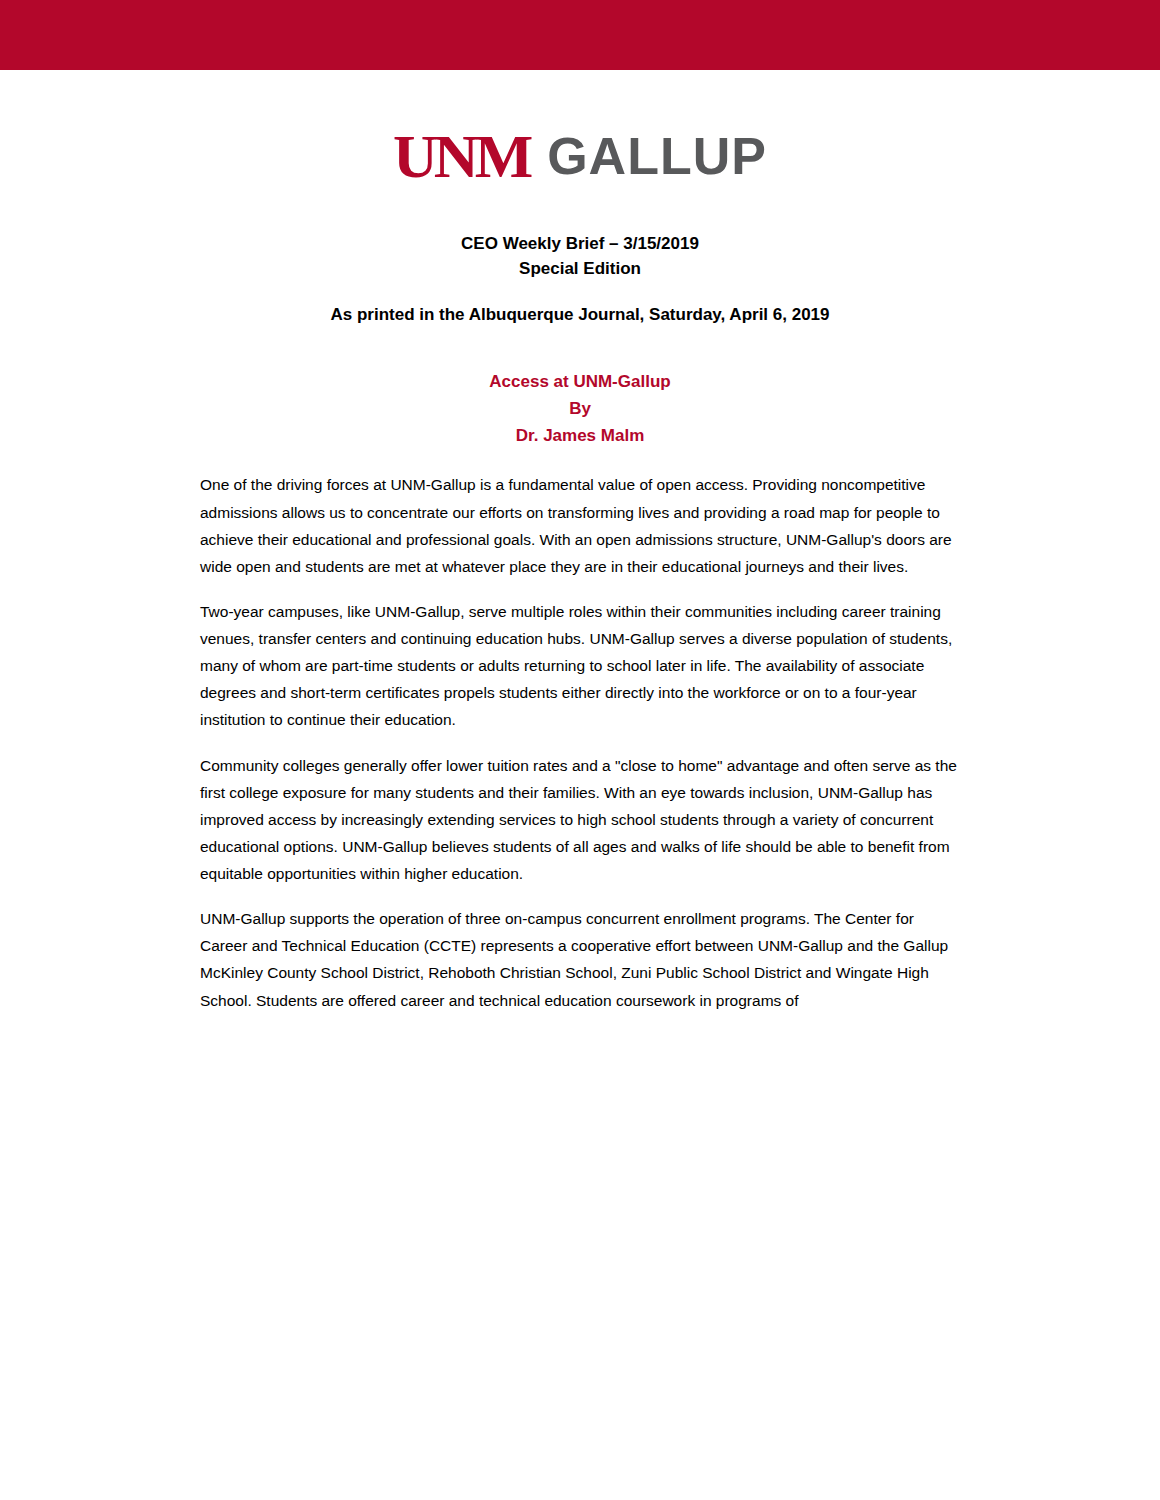UNM GALLUP
CEO Weekly Brief – 3/15/2019
Special Edition
As printed in the Albuquerque Journal, Saturday, April 6, 2019
Access at UNM-Gallup
By
Dr. James Malm
One of the driving forces at UNM-Gallup is a fundamental value of open access. Providing noncompetitive admissions allows us to concentrate our efforts on transforming lives and providing a road map for people to achieve their educational and professional goals. With an open admissions structure, UNM-Gallup's doors are wide open and students are met at whatever place they are in their educational journeys and their lives.
Two-year campuses, like UNM-Gallup, serve multiple roles within their communities including career training venues, transfer centers and continuing education hubs. UNM-Gallup serves a diverse population of students, many of whom are part-time students or adults returning to school later in life. The availability of associate degrees and short-term certificates propels students either directly into the workforce or on to a four-year institution to continue their education.
Community colleges generally offer lower tuition rates and a "close to home" advantage and often serve as the first college exposure for many students and their families. With an eye towards inclusion, UNM-Gallup has improved access by increasingly extending services to high school students through a variety of concurrent educational options. UNM-Gallup believes students of all ages and walks of life should be able to benefit from equitable opportunities within higher education.
UNM-Gallup supports the operation of three on-campus concurrent enrollment programs. The Center for Career and Technical Education (CCTE) represents a cooperative effort between UNM-Gallup and the Gallup McKinley County School District, Rehoboth Christian School, Zuni Public School District and Wingate High School. Students are offered career and technical education coursework in programs of